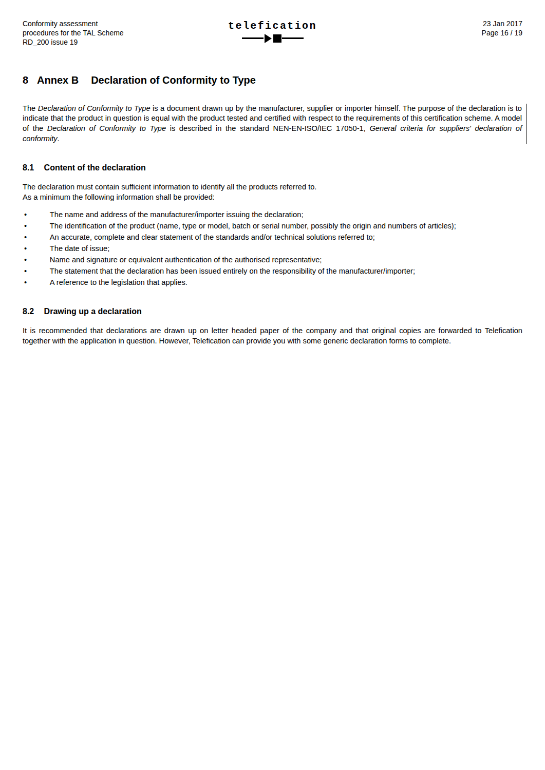Conformity assessment
procedures for the TAL Scheme
RD_200 issue 19
telefication
23 Jan 2017
Page 16 / 19
8 Annex BDeclaration of Conformity to Type
The Declaration of Conformity to Type is a document drawn up by the manufacturer, supplier or importer himself. The purpose of the declaration is to indicate that the product in question is equal with the product tested and certified with respect to the requirements of this certification scheme. A model of the Declaration of Conformity to Type is described in the standard NEN-EN-ISO/IEC 17050-1, General criteria for suppliers' declaration of conformity.
8.1 Content of the declaration
The declaration must contain sufficient information to identify all the products referred to.
As a minimum the following information shall be provided:
The name and address of the manufacturer/importer issuing the declaration;
The identification of the product (name, type or model, batch or serial number, possibly the origin and numbers of articles);
An accurate, complete and clear statement of the standards and/or technical solutions referred to;
The date of issue;
Name and signature or equivalent authentication of the authorised representative;
The statement that the declaration has been issued entirely on the responsibility of the manufacturer/importer;
A reference to the legislation that applies.
8.2 Drawing up a declaration
It is recommended that declarations are drawn up on letter headed paper of the company and that original copies are forwarded to Telefication together with the application in question. However, Telefication can provide you with some generic declaration forms to complete.